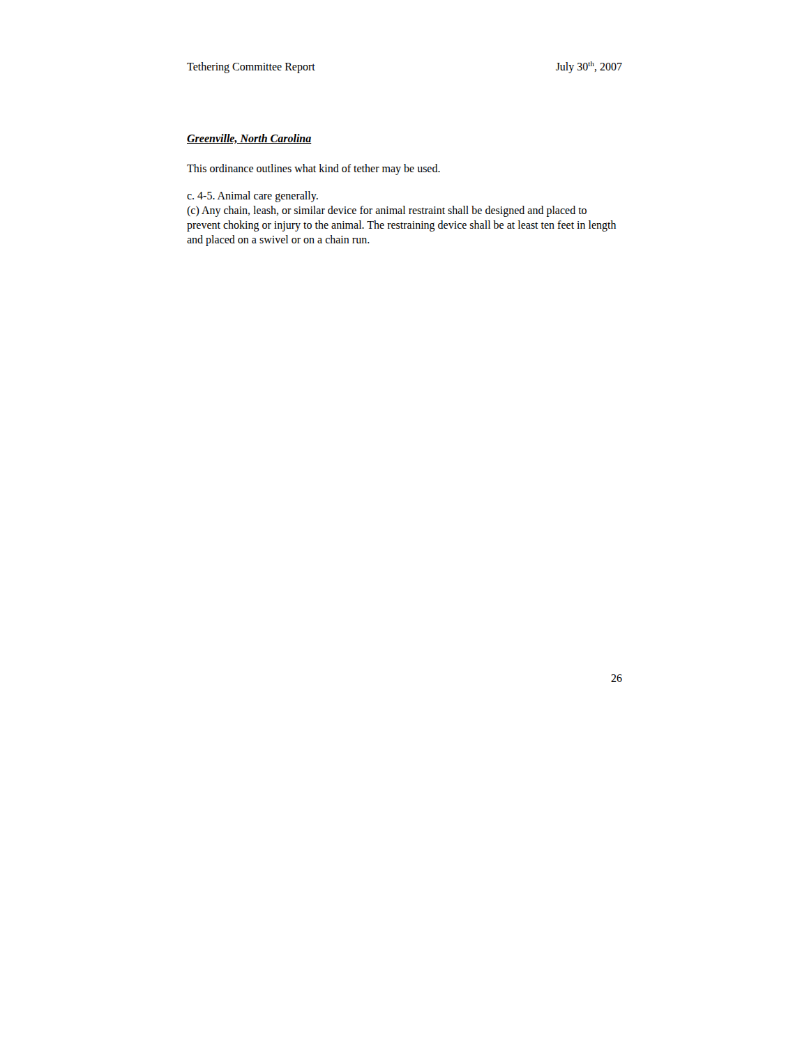Tethering Committee Report July 30th, 2007
Greenville, North Carolina
This ordinance outlines what kind of tether may be used.
c. 4-5. Animal care generally.
(c) Any chain, leash, or similar device for animal restraint shall be designed and placed to prevent choking or injury to the animal. The restraining device shall be at least ten feet in length and placed on a swivel or on a chain run.
26